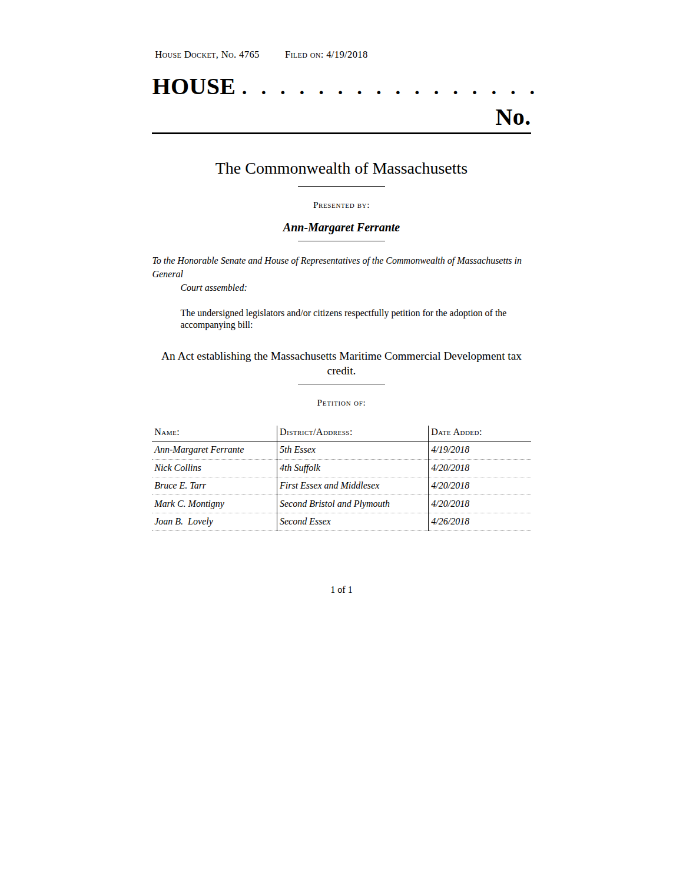House Docket, No. 4765 Filed on: 4/19/2018
HOUSE . . . . . . . . . . . . . . . . No.
The Commonwealth of Massachusetts
Presented by:
Ann-Margaret Ferrante
To the Honorable Senate and House of Representatives of the Commonwealth of Massachusetts in General Court assembled:
The undersigned legislators and/or citizens respectfully petition for the adoption of the accompanying bill:
An Act establishing the Massachusetts Maritime Commercial Development tax credit.
Petition of:
| Name: | District/Address: | Date Added: |
| --- | --- | --- |
| Ann-Margaret Ferrante | 5th Essex | 4/19/2018 |
| Nick Collins | 4th Suffolk | 4/20/2018 |
| Bruce E. Tarr | First Essex and Middlesex | 4/20/2018 |
| Mark C. Montigny | Second Bristol and Plymouth | 4/20/2018 |
| Joan B. Lovely | Second Essex | 4/26/2018 |
1 of 1